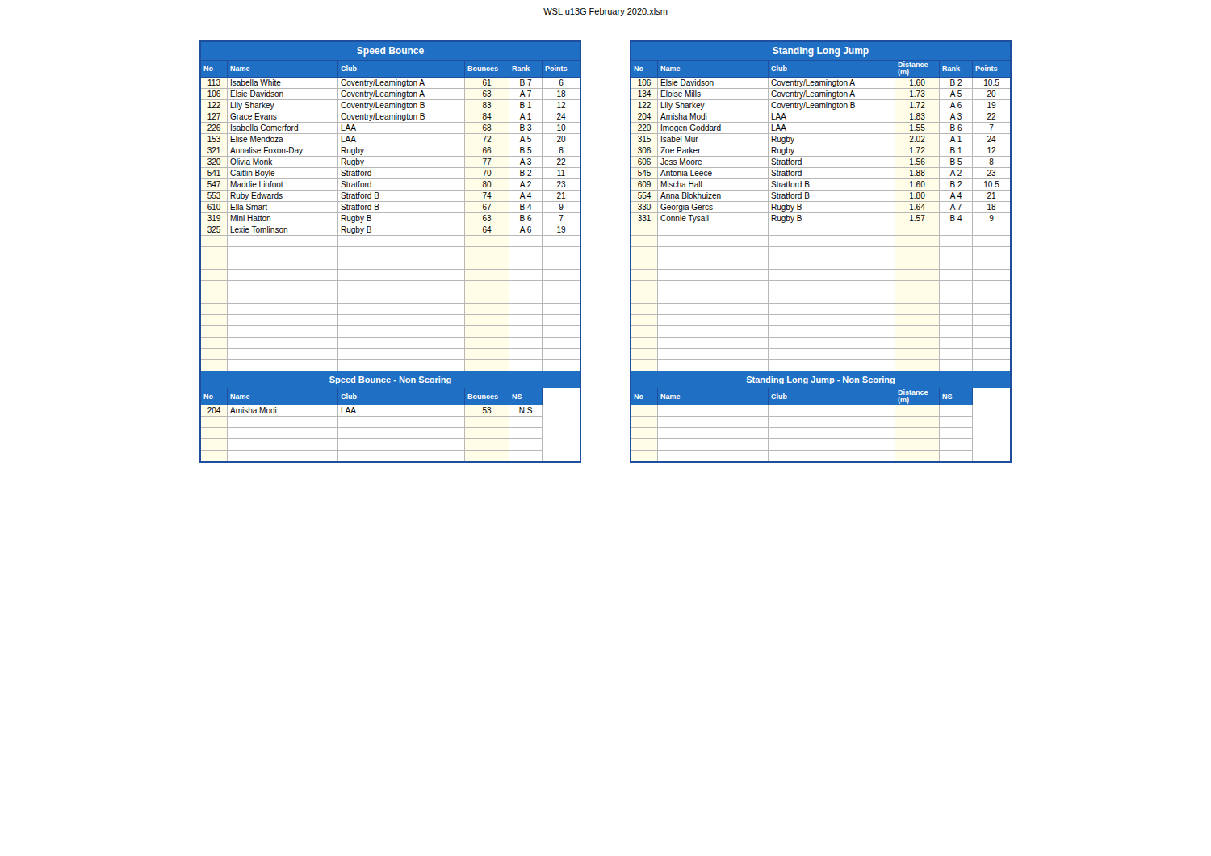WSL u13G February 2020.xlsm
| Speed Bounce |
| No | Name | Club | Bounces | Rank | Points |
| 113 | Isabella White | Coventry/Leamington A | 61 | B 7 | 6 |
| 106 | Elsie Davidson | Coventry/Leamington A | 63 | A 7 | 18 |
| 122 | Lily Sharkey | Coventry/Leamington B | 83 | B 1 | 12 |
| 127 | Grace Evans | Coventry/Leamington B | 84 | A 1 | 24 |
| 226 | Isabella Comerford | LAA | 68 | B 3 | 10 |
| 153 | Elise Mendoza | LAA | 72 | A 5 | 20 |
| 321 | Annalise Foxon-Day | Rugby | 66 | B 5 | 8 |
| 320 | Olivia Monk | Rugby | 77 | A 3 | 22 |
| 541 | Caitlin Boyle | Stratford | 70 | B 2 | 11 |
| 547 | Maddie Linfoot | Stratford | 80 | A 2 | 23 |
| 553 | Ruby Edwards | Stratford B | 74 | A 4 | 21 |
| 610 | Ella Smart | Stratford B | 67 | B 4 | 9 |
| 319 | Mini Hatton | Rugby B | 63 | B 6 | 7 |
| 325 | Lexie Tomlinson | Rugby B | 64 | A 6 | 19 |
| Speed Bounce - Non Scoring |
| No | Name | Club | Bounces | NS | |
| 204 | Amisha Modi | LAA | 53 | N S | |
| Standing Long Jump |
| No | Name | Club | Distance (m) | Rank | Points |
| 106 | Elsie Davidson | Coventry/Leamington A | 1.60 | B 2 | 10.5 |
| 134 | Eloise Mills | Coventry/Leamington A | 1.73 | A 5 | 20 |
| 122 | Lily Sharkey | Coventry/Leamington B | 1.72 | A 6 | 19 |
| 204 | Amisha Modi | LAA | 1.83 | A 3 | 22 |
| 220 | Imogen Goddard | LAA | 1.55 | B 6 | 7 |
| 315 | Isabel Mur | Rugby | 2.02 | A 1 | 24 |
| 306 | Zoe Parker | Rugby | 1.72 | B 1 | 12 |
| 606 | Jess Moore | Stratford | 1.56 | B 5 | 8 |
| 545 | Antonia Leece | Stratford | 1.88 | A 2 | 23 |
| 609 | Mischa Hall | Stratford B | 1.60 | B 2 | 10.5 |
| 554 | Anna Blokhuizen | Stratford B | 1.80 | A 4 | 21 |
| 330 | Georgia Gercs | Rugby B | 1.64 | A 7 | 18 |
| 331 | Connie Tysall | Rugby B | 1.57 | B 4 | 9 |
| Standing Long Jump - Non Scoring |
| No | Name | Club | Distance (m) | NS | |